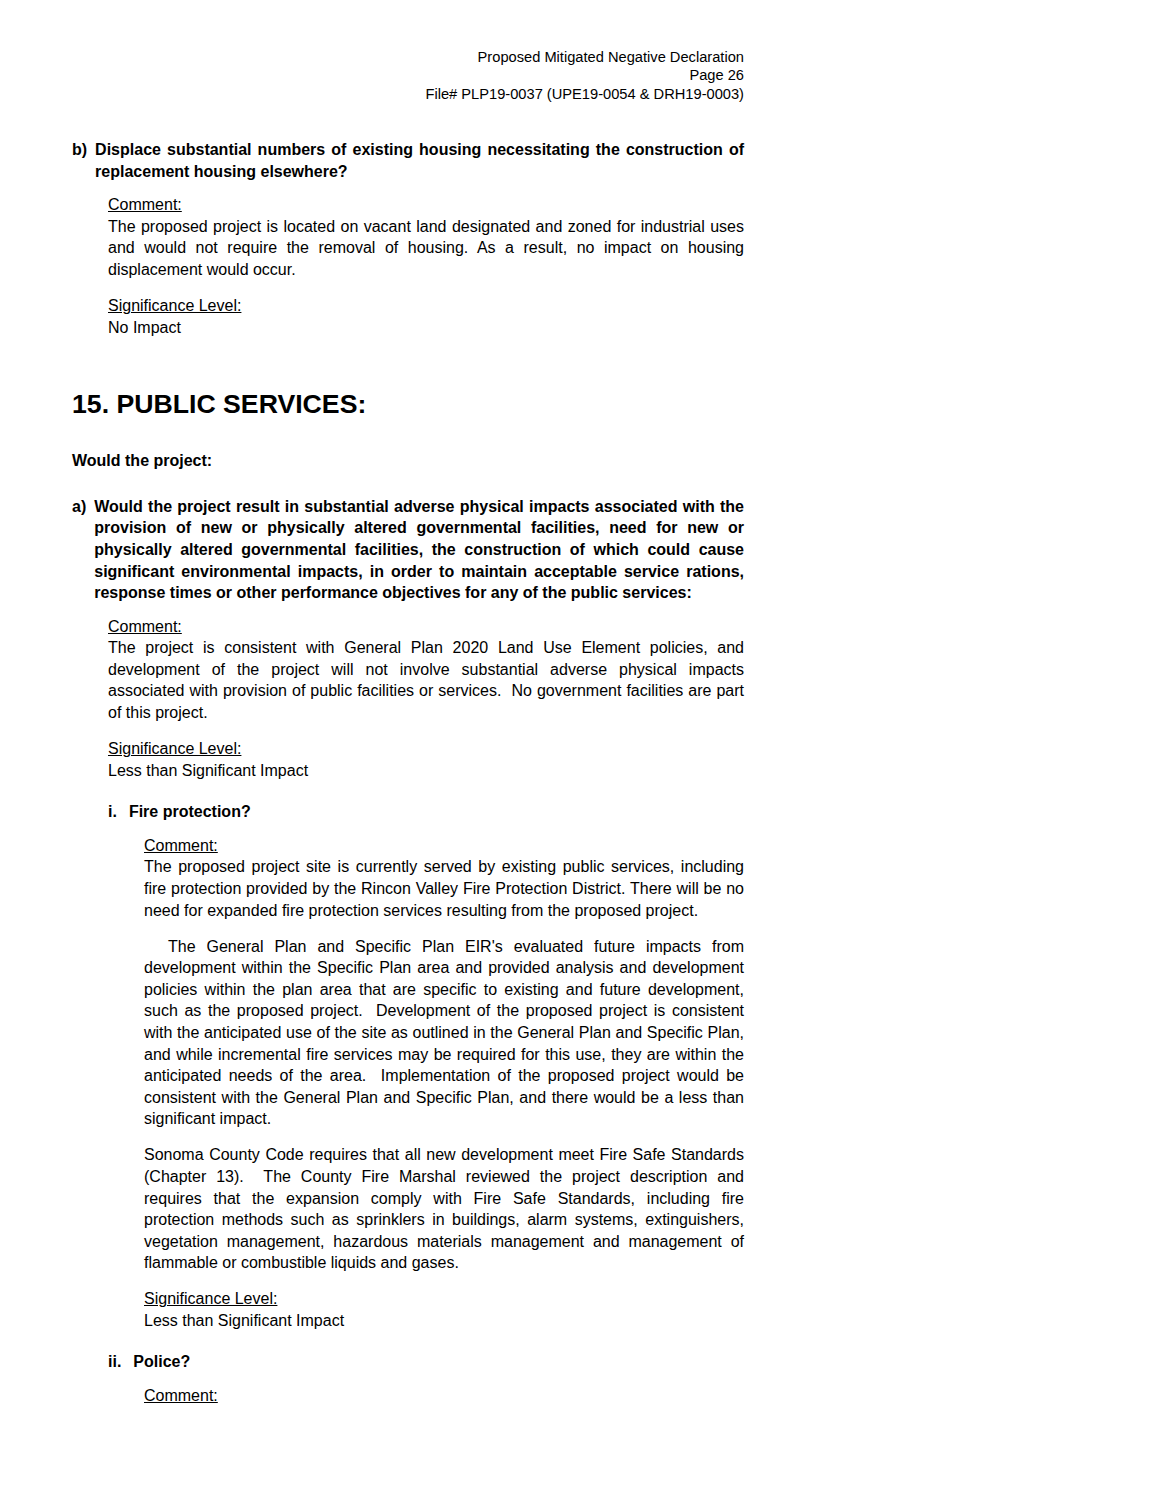Proposed Mitigated Negative Declaration
Page 26
File# PLP19-0037 (UPE19-0054 & DRH19-0003)
b)
Displace substantial numbers of existing housing necessitating the construction of replacement housing elsewhere?
Comment:
The proposed project is located on vacant land designated and zoned for industrial uses and would not require the removal of housing. As a result, no impact on housing displacement would occur.
Significance Level:
No Impact
15. PUBLIC SERVICES:
Would the project:
a)
Would the project result in substantial adverse physical impacts associated with the provision of new or physically altered governmental facilities, need for new or physically altered governmental facilities, the construction of which could cause significant environmental impacts, in order to maintain acceptable service rations, response times or other performance objectives for any of the public services:
Comment:
The project is consistent with General Plan 2020 Land Use Element policies, and development of the project will not involve substantial adverse physical impacts associated with provision of public facilities or services. No government facilities are part of this project.
Significance Level:
Less than Significant Impact
i.
Fire protection?
Comment:
The proposed project site is currently served by existing public services, including fire protection provided by the Rincon Valley Fire Protection District. There will be no need for expanded fire protection services resulting from the proposed project.
The General Plan and Specific Plan EIR's evaluated future impacts from development within the Specific Plan area and provided analysis and development policies within the plan area that are specific to existing and future development, such as the proposed project. Development of the proposed project is consistent with the anticipated use of the site as outlined in the General Plan and Specific Plan, and while incremental fire services may be required for this use, they are within the anticipated needs of the area. Implementation of the proposed project would be consistent with the General Plan and Specific Plan, and there would be a less than significant impact.
Sonoma County Code requires that all new development meet Fire Safe Standards (Chapter 13). The County Fire Marshal reviewed the project description and requires that the expansion comply with Fire Safe Standards, including fire protection methods such as sprinklers in buildings, alarm systems, extinguishers, vegetation management, hazardous materials management and management of flammable or combustible liquids and gases.
Significance Level:
Less than Significant Impact
ii.
Police?
Comment: